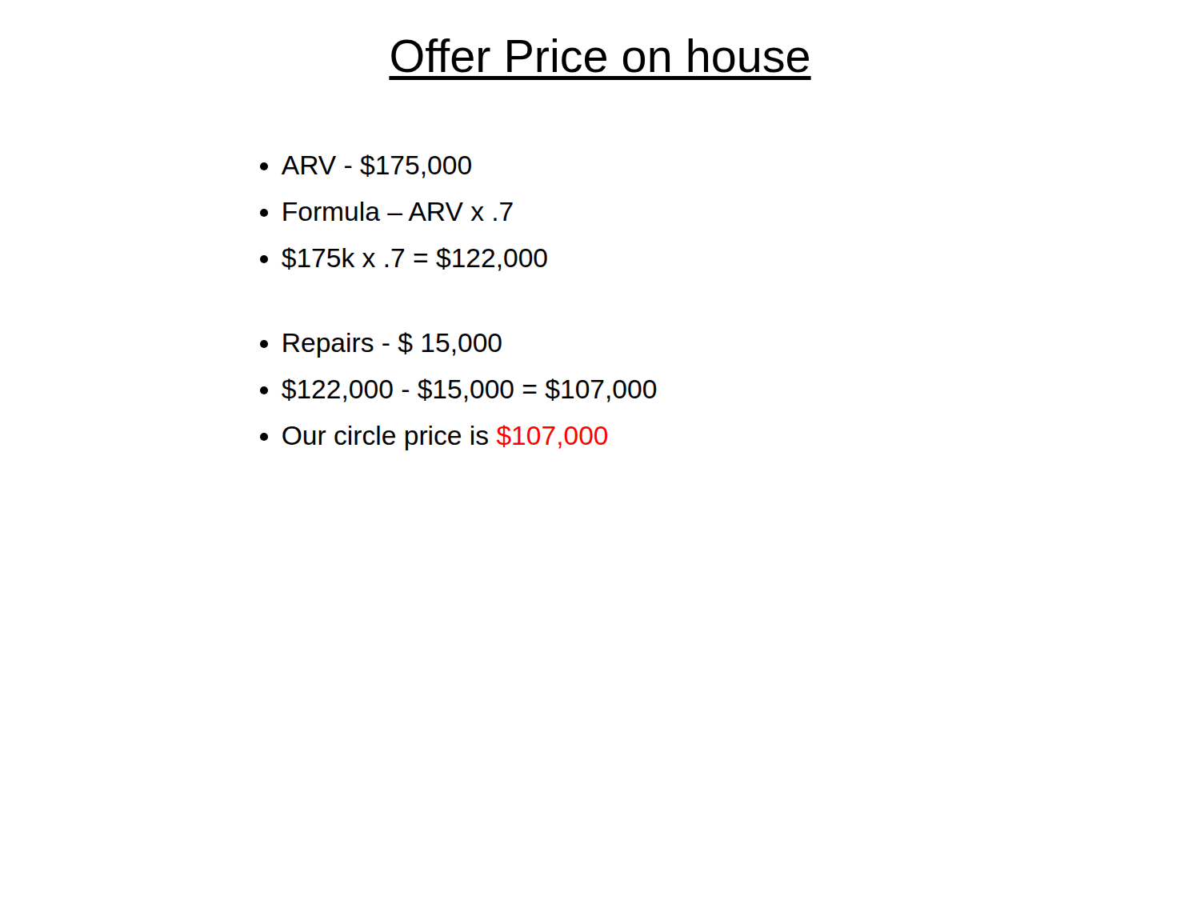Offer Price on house
ARV - $175,000
Formula – ARV x .7
$175k x .7 = $122,000
Repairs - $ 15,000
$122,000 - $15,000 = $107,000
Our circle price is $107,000